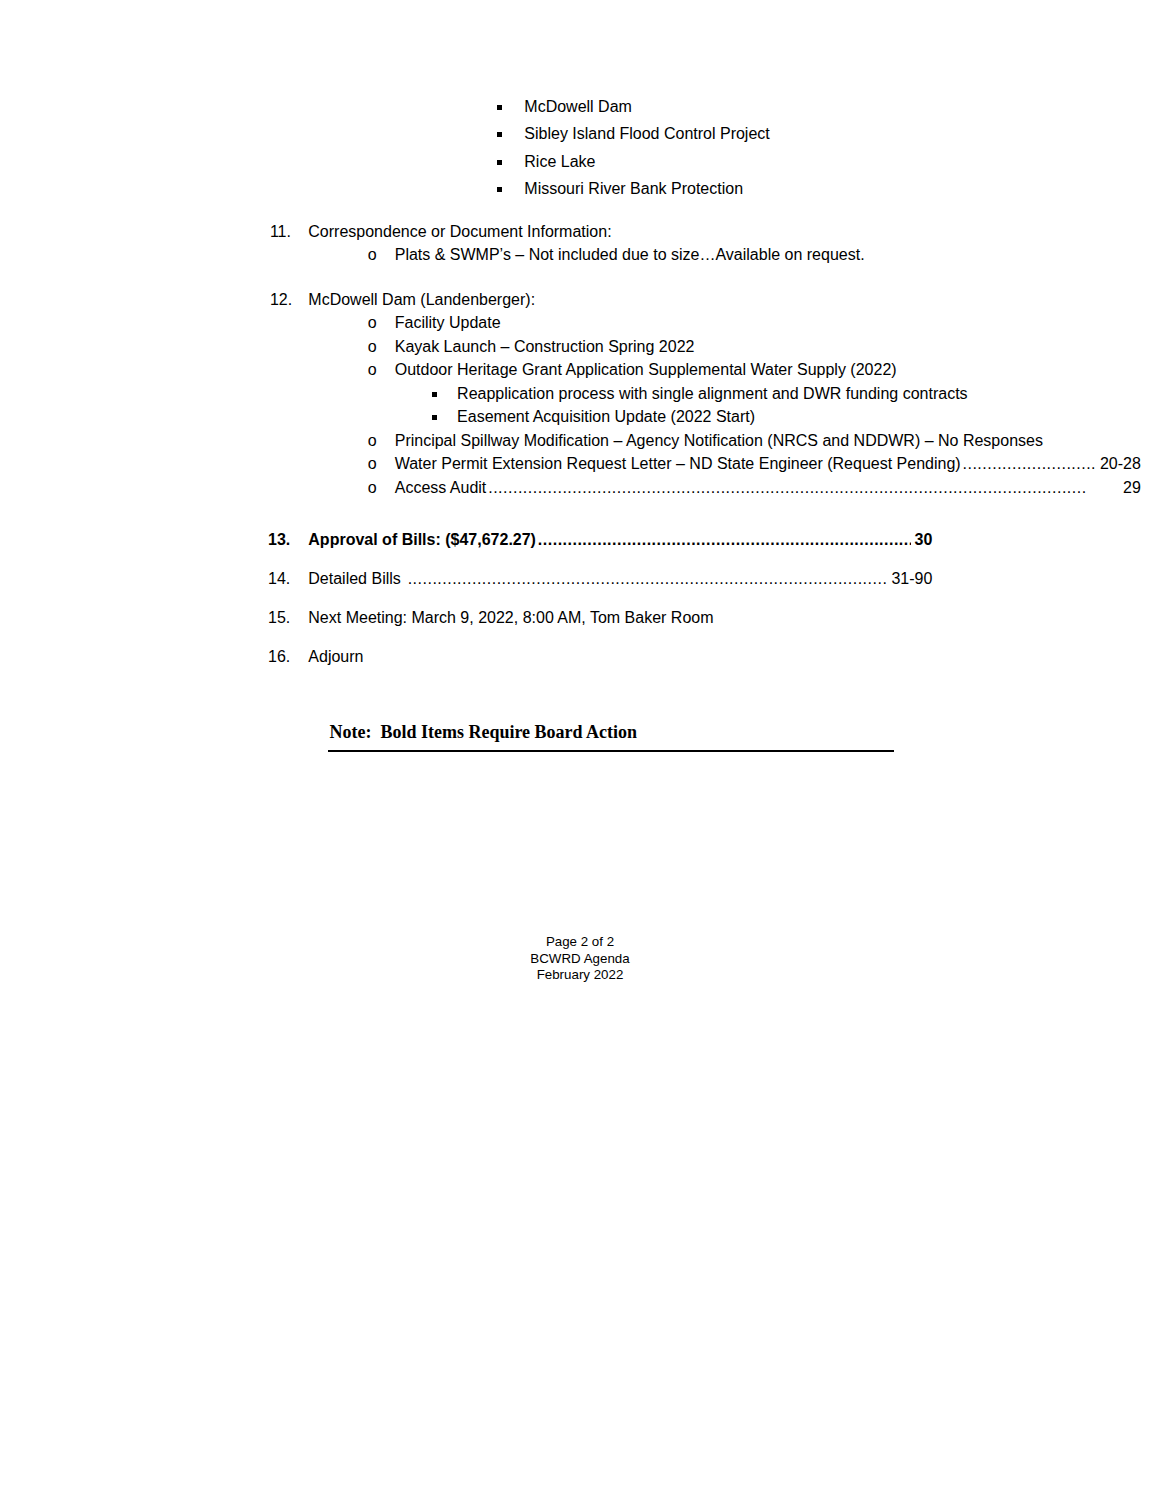McDowell Dam
Sibley Island Flood Control Project
Rice Lake
Missouri River Bank Protection
11.
Correspondence or Document Information:
Plats & SWMP’s – Not included due to size…Available on request.
12.
McDowell Dam (Landenberger):
Facility Update
Kayak Launch – Construction Spring 2022
Outdoor Heritage Grant Application Supplemental Water Supply (2022)
Reapplication process with single alignment and DWR funding contracts
Easement Acquisition Update (2022 Start)
Principal Spillway Modification – Agency Notification (NRCS and NDDWR) – No Responses
Water Permit Extension Request Letter – ND State Engineer (Request Pending) ........................... 20-28
Access Audit ......................................................................................................................... 29
13.
Approval of Bills: ($47,672.27) ................................................................................................................ 30
14.
Detailed Bills ......................................................................................................................................... 31-90
15.
Next Meeting: March 9, 2022, 8:00 AM, Tom Baker Room
16.
Adjourn
Note: Bold Items Require Board Action
Page 2 of 2
BCWRD Agenda
February 2022